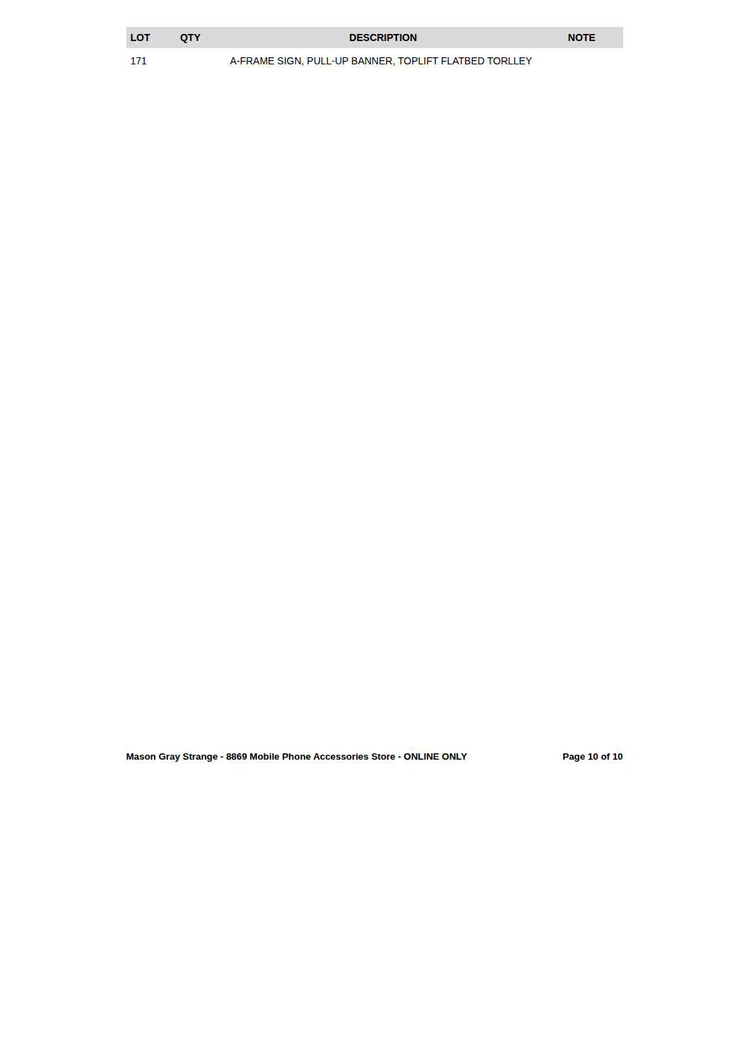| LOT | QTY | DESCRIPTION | NOTE |
| --- | --- | --- | --- |
| 171 | | A-FRAME SIGN, PULL-UP BANNER, TOPLIFT FLATBED TORLLEY | |
Mason Gray Strange - 8869 Mobile Phone Accessories Store - ONLINE ONLY
Page 10 of 10